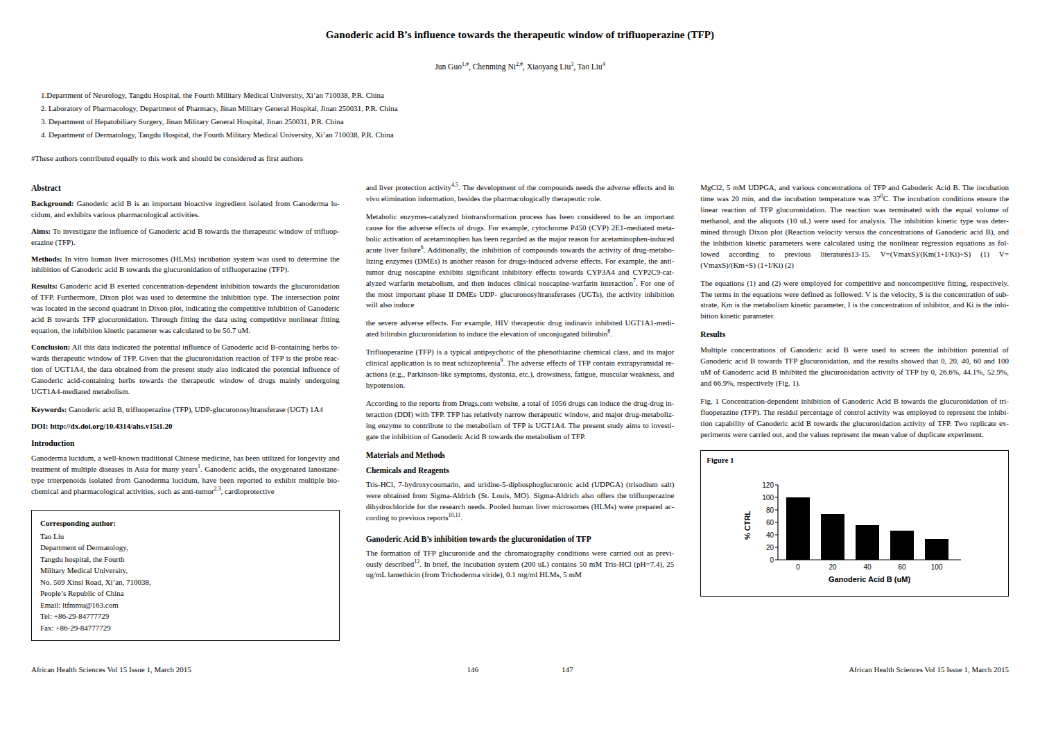Ganoderic acid B’s influence towards the therapeutic window of trifluoperazine (TFP)
Jun Guo1,#, Chenming Ni2,#, Xiaoyang Liu3, Tao Liu4
1.Department of Neurology, Tangdu Hospital, the Fourth Military Medical University, Xi’an 710038, P.R. China
2. Laboratory of Pharmacology, Department of Pharmacy, Jinan Military General Hospital, Jinan 250031, P.R. China
3. Department of Hepatobiliary Surgery, Jinan Military General Hospital, Jinan 250031, P.R. China
4. Department of Dermatology, Tangdu Hospital, the Fourth Military Medical University, Xi’an 710038, P.R. China
#These authors contributed equally to this work and should be considered as first authors
Abstract
Background: Ganoderic acid B is an important bioactive ingredient isolated from Ganoderma lucidum, and exhibits various pharmacological activities.
Aims: To investigate the influence of Ganoderic acid B towards the therapeutic window of trifluoperazine (TFP).
Methods: In vitro human liver microsomes (HLMs) incubation system was used to determine the inhibition of Ganoderic acid B towards the glucuronidation of trifluoperazine (TFP).
Results: Ganoderic acid B exerted concentration-dependent inhibition towards the glucuronidation of TFP. Furthermore, Dixon plot was used to determine the inhibition type. The intersection point was located in the second quadrant in Dixon plot, indicating the competitive inhibition of Ganoderic acid B towards TFP glucuronidation. Through fitting the data using competitive nonlinear fitting equation, the inhibition kinetic parameter was calculated to be 56.7 uM.
Conclusion: All this data indicated the potential influence of Ganoderic acid B-containing herbs towards therapeutic window of TFP. Given that the glucuronidation reaction of TFP is the probe reaction of UGT1A4, the data obtained from the present study also indicated the potential influence of Ganoderic acid-containing herbs towards the therapeutic window of drugs mainly undergoing UGT1A4-mediated metabolism.
Keywords: Ganoderic acid B, trifluoperazine (TFP), UDP-glucuronosyltransferase (UGT) 1A4
DOI: http://dx.doi.org/10.4314/ahs.v15i1.20
Introduction
Ganoderma lucidum, a well-known traditional Chinese medicine, has been utilized for longevity and treatment of multiple diseases in Asia for many years1. Ganoderic acids, the oxygenated lanostane-type triterpenoids isolated from Ganoderma lucidum, have been reported to exhibit multiple biochemical and pharmacological activities, such as anti-tumor2,3, cardioprotective
Corresponding author: Tao Liu
Department of Dermatology,
Tangdu hospital, the Fourth
Military Medical University,
No. 569 Xinsi Road, Xi’an, 710038,
People’s Republic of China
Email: ltfmmu@163.com
Tel: +86-29-84777729
Fax: +86-29-84777729
and liver protection activity4,5. The development of the compounds needs the adverse effects and in vivo elimination information, besides the pharmacologically therapeutic role.
Metabolic enzymes-catalyzed biotransformation process has been considered to be an important cause for the adverse effects of drugs. For example, cytochrome P450 (CYP) 2E1-mediated metabolic activation of acetaminophen has been regarded as the major reason for acetaminophen-induced acute liver failure6. Additionally, the inhibition of compounds towards the activity of drug-metabolizing enzymes (DMEs) is another reason for drugs-induced adverse effects. For example, the anti-tumor drug noscapine exhibits significant inhibitory effects towards CYP3A4 and CYP2C9-catalyzed warfarin metabolism, and then induces clinical noscapine-warfarin interaction7. For one of the most important phase II DMEs UDP- glucuronosyltransferases (UGTs), the activity inhibition will also induce
the severe adverse effects. For example, HIV therapeutic drug indinavir inhibited UGT1A1-mediated bilirubin glucuronidation to induce the elevation of unconjugated bilirubin8.
Trifluoperazine (TFP) is a typical antipsychotic of the phenothiazine chemical class, and its major clinical application is to treat schizophrenia9. The adverse effects of TFP contain extrapyramidal reactions (e.g., Parkinson-like symptoms, dystonia, etc.), drowsiness, fatigue, muscular weakness, and hypotension.
According to the reports from Drugs.com website, a total of 1056 drugs can induce the drug-drug interaction (DDI) with TFP. TFP has relatively narrow therapeutic window, and major drug-metabolizing enzyme to contribute to the metabolism of TFP is UGT1A4. The present study aims to investigate the inhibition of Ganoderic Acid B towards the metabolism of TFP.
Materials and Methods
Chemicals and Reagents
Tris-HCl, 7-hydroxycoumarin, and uridine-5-diphosphoglucuronic acid (UDPGA) (trisodium salt) were obtained from Sigma-Aldrich (St. Louis, MO). Sigma-Aldrich also offers the trifluoperazine dihydrochloride for the research needs. Pooled human liver microsomes (HLMs) were prepared according to previous reports10,11.
Ganoderic Acid B’s inhibition towards the glucuronidation of TFP
The formation of TFP glucuronide and the chromatography conditions were carried out as previously described12. In brief, the incubation system (200 uL) contains 50 mM Tris-HCl (pH=7.4), 25 ug/mL lamethicin (from Trichoderma viride), 0.1 mg/ml HLMs, 5 mM
MgCl2, 5 mM UDPGA, and various concentrations of TFP and Gaboderic Acid B. The incubation time was 20 min, and the incubation temperature was 370C. The incubation conditions ensure the linear reaction of TFP glucuronidation. The reaction was terminated with the equal volume of methanol, and the aliquots (10 uL) were used for analysis. The inhibition kinetic type was determined through Dixon plot (Reaction velocity versus the concentrations of Ganoderic acid B), and the inhibition kinetic parameters were calculated using the nonlinear regression equations as followed according to previous literatures13-15. V=(VmaxS)/(Km(1+I/Ki)+S) (1) V=(VmaxS)/(Km+S) (1+I/Ki) (2)
The equations (1) and (2) were employed for competitive and noncompetitive fitting, respectively. The terms in the equations were defined as followed: V is the velocity, S is the concentration of substrate, Km is the metabolism kinetic parameter, I is the concentration of inhibitor, and Ki is the inhibition kinetic parameter.
Results
Multiple concentrations of Ganoderic acid B were used to screen the inhibition potential of Ganoderic acid B towards TFP glucuronidation, and the results showed that 0, 20, 40, 60 and 100 uM of Ganoderic acid B inhibited the glucuronidation activity of TFP by 0, 26.6%, 44.1%, 52.9%, and 66.9%, respectively (Fig. 1).
Fig. 1 Concentration-dependent inhibition of Ganoderic Acid B towards the glucuronidation of trifluoperazine (TFP). The residul percentage of control activity was employed to represent the inhibition capability of Ganoderic acid B towards the glucuronidation activity of TFP. Two replicate experiments were carried out, and the values represent the mean value of duplicate experiment.
Figure 1
% CTRL 120 100 80 60 40 20 0 0 20 40 60 100 Ganoderic Acid B (uM)
African Health Sciences Vol 15 Issue 1, March 2015
146 147
African Health Sciences Vol 15 Issue 1, March 2015